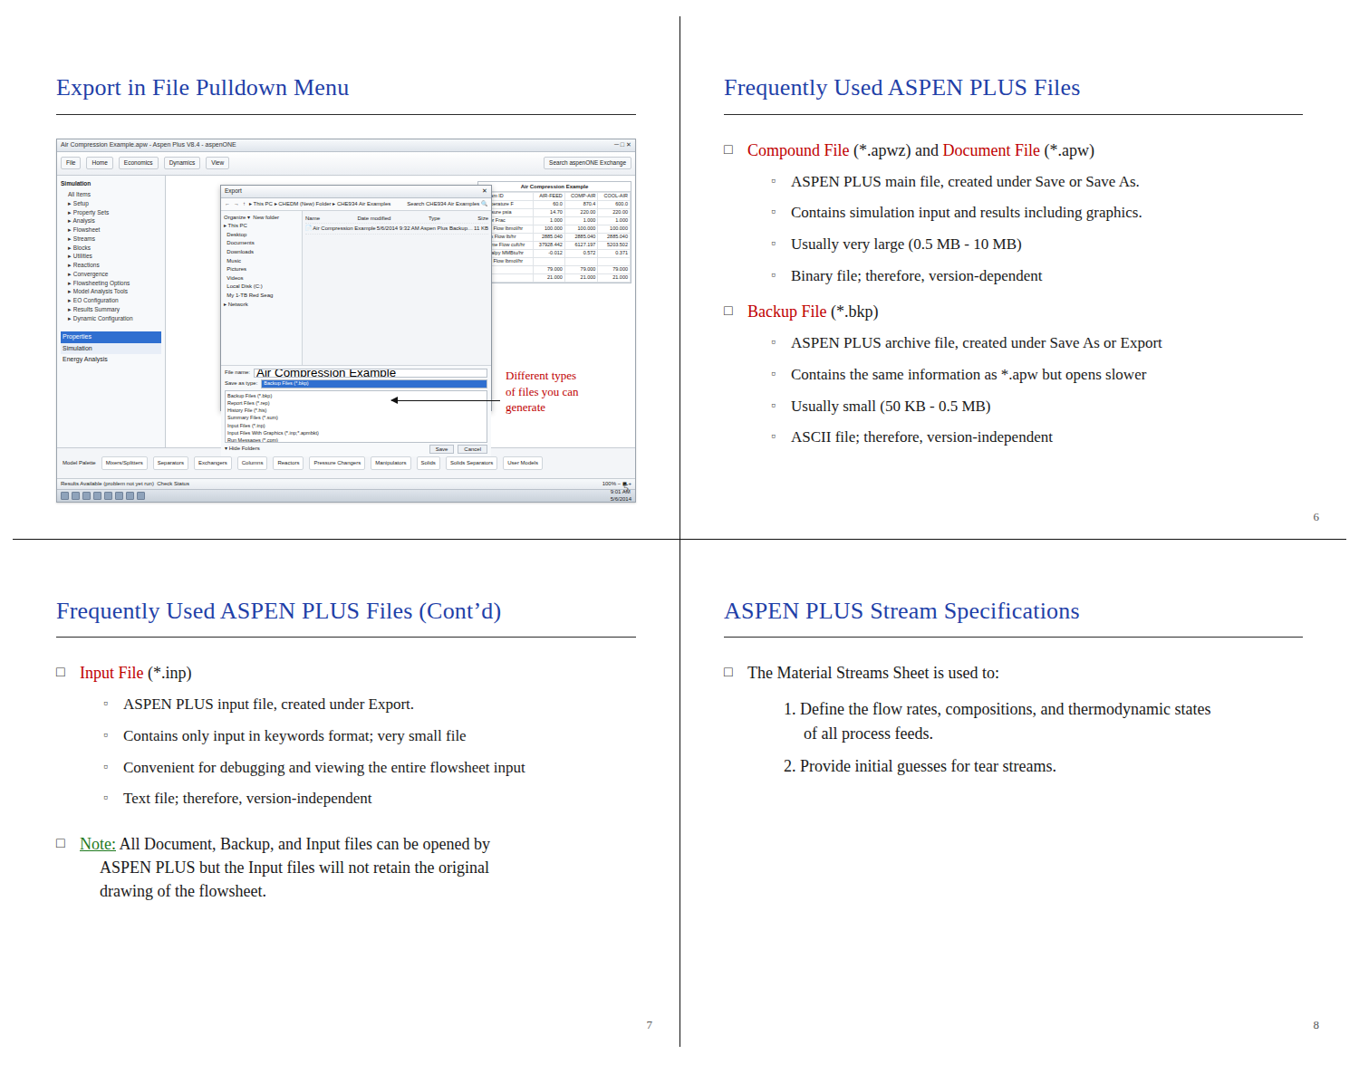Export in File Pulldown Menu
Air Compression Example.apw - Aspen Plus V8.4 - aspenONE ─ □ ✕
File Home Economics Dynamics View Search aspenONE Exchange
Simulation
All Items
▸ Setup
▸ Property Sets
▸ Analysis
▸ Flowsheet
▸ Streams
▸ Blocks
▸ Utilities
▸ Reactions
▸ Convergence
▸ Flowsheeting Options
▸ Model Analysis Tools
▸ EO Configuration
▸ Results Summary
▸ Dynamic Configuration
Properties
Simulation
Energy Analysis
Air Compression Example
| Stream ID | AIR-FEED | COMP-AIR | COOL-AIR |
| --- | --- | --- | --- |
| Temperature F | 60.0 | 870.4 | 600.0 |
| Pressure psia | 14.70 | 220.00 | 220.00 |
| Vapor Frac | 1.000 | 1.000 | 1.000 |
| Mole Flow lbmol/hr | 100.000 | 100.000 | 100.000 |
| Mass Flow lb/hr | 2885.040 | 2885.040 | 2885.040 |
| Volume Flow cuft/hr | 37928.442 | 6127.197 | 5203.502 |
| Enthalpy MMBtu/hr | -0.012 | 0.572 | 0.371 |
| Mole Flow lbmol/hr | | | |
| N2 | 79.000 | 79.000 | 79.000 |
| O2 | 21.000 | 21.000 | 21.000 |
Export✕
←→↑ ▸ This PC ▸ CHEDM (New) Folder ▸ CHE934 Air Examples Search CHE934 Air Examples 🔍
Organize ▾ New folder
▸ This PC
Desktop
Documents
Downloads
Music
Pictures
Videos
Local Disk (C:)
My 1-TB Red Seag
▸ Network
Name Date modified Type Size
📄 Air Compression Example 5/6/2014 9:32 AM Aspen Plus Backup…11 KB
File name:
Save as type:
Backup Files (*.bkp)
Backup Files (*.bkp)
Report Files (*.rep)
History File (*.his)
Summary Files (*.sum)
Input Files (*.inp)
Input Files With Graphics (*.inp;*.apmbkt)
Run Messages (*.cpm)
XML Results File (*.xml)
Problem Definition File (*.appdf)
EO Solver Report File (*.atsv)
DMO Solver Active Bounds Report File (*.atact)
▾ Hide Folders Save Cancel
Model Palette Mixers/Splitters Separators Exchangers Columns Reactors Pressure Changers Manipulators Solids Solids Separators User Models
Results Available (problem not yet run) Check Status 100% − ◼ +
9:01 AM
5/6/2014
Different types
of files you can
generate
5
Frequently Used ASPEN PLUS Files
Compound File (*.apwz) and Document File (*.apw)
ASPEN PLUS main file, created under Save or Save As.
Contains simulation input and results including graphics.
Usually very large (0.5 MB - 10 MB)
Binary file; therefore, version‑dependent
Backup File (*.bkp)
ASPEN PLUS archive file, created under Save As or Export
Contains the same information as *.apw but opens slower
Usually small (50 KB - 0.5 MB)
ASCII file; therefore, version‑independent
6
Frequently Used ASPEN PLUS Files (Cont’d)
Input File (*.inp)
ASPEN PLUS input file, created under Export.
Contains only input in keywords format; very small file
Convenient for debugging and viewing the entire flowsheet input
Text file; therefore, version‑independent
Note: All Document, Backup, and Input files can be opened by ASPEN PLUS but the Input files will not retain the original drawing of the flowsheet.
7
ASPEN PLUS Stream Specifications
The Material Streams Sheet is used to:
1. Define the flow rates, compositions, and thermodynamic states of all process feeds.
2. Provide initial guesses for tear streams.
8